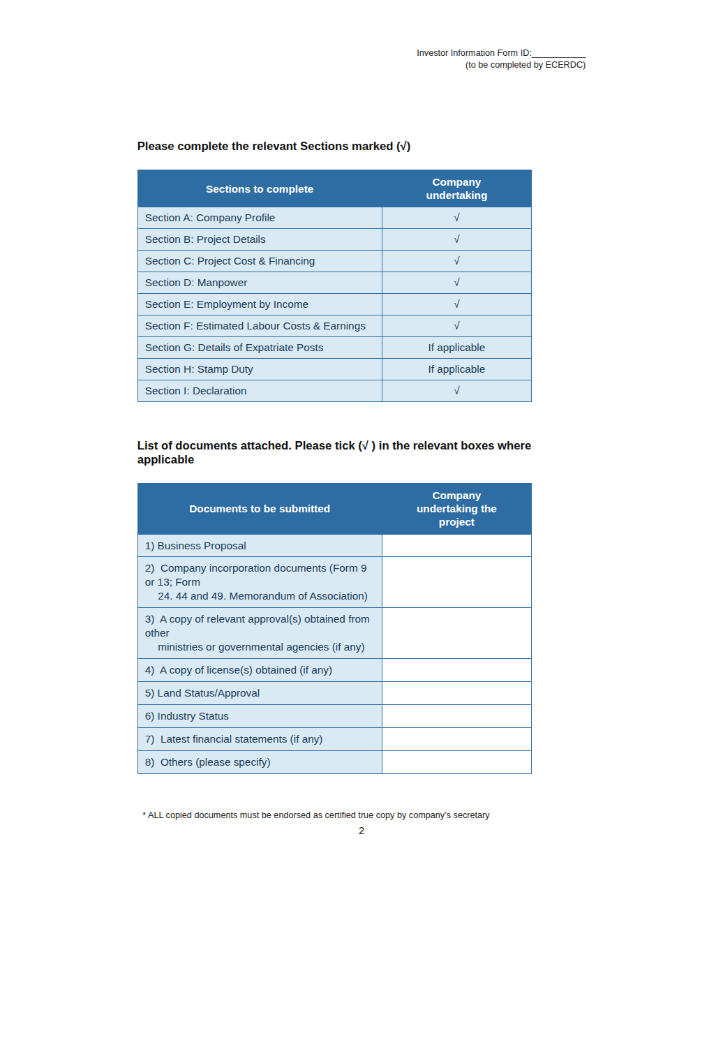Investor Information Form ID:___________ (to be completed by ECERDC)
Please complete the relevant Sections marked (√)
| Sections to complete | Company undertaking |
| --- | --- |
| Section A: Company Profile | √ |
| Section B: Project Details | √ |
| Section C: Project Cost & Financing | √ |
| Section D: Manpower | √ |
| Section E: Employment by Income | √ |
| Section F: Estimated Labour Costs & Earnings | √ |
| Section G: Details of Expatriate Posts | If applicable |
| Section H: Stamp Duty | If applicable |
| Section I: Declaration | √ |
List of documents attached. Please tick (√ ) in the relevant boxes where applicable
| Documents to be submitted | Company undertaking the project |
| --- | --- |
| 1) Business Proposal | |
| 2) Company incorporation documents (Form 9 or 13; Form 24. 44 and 49. Memorandum of Association) | |
| 3) A copy of relevant approval(s) obtained from other ministries or governmental agencies (if any) | |
| 4) A copy of license(s) obtained (if any) | |
| 5) Land Status/Approval | |
| 6) Industry Status | |
| 7) Latest financial statements (if any) | |
| 8) Others (please specify) | |
* ALL copied documents must be endorsed as certified true copy by company’s secretary
2